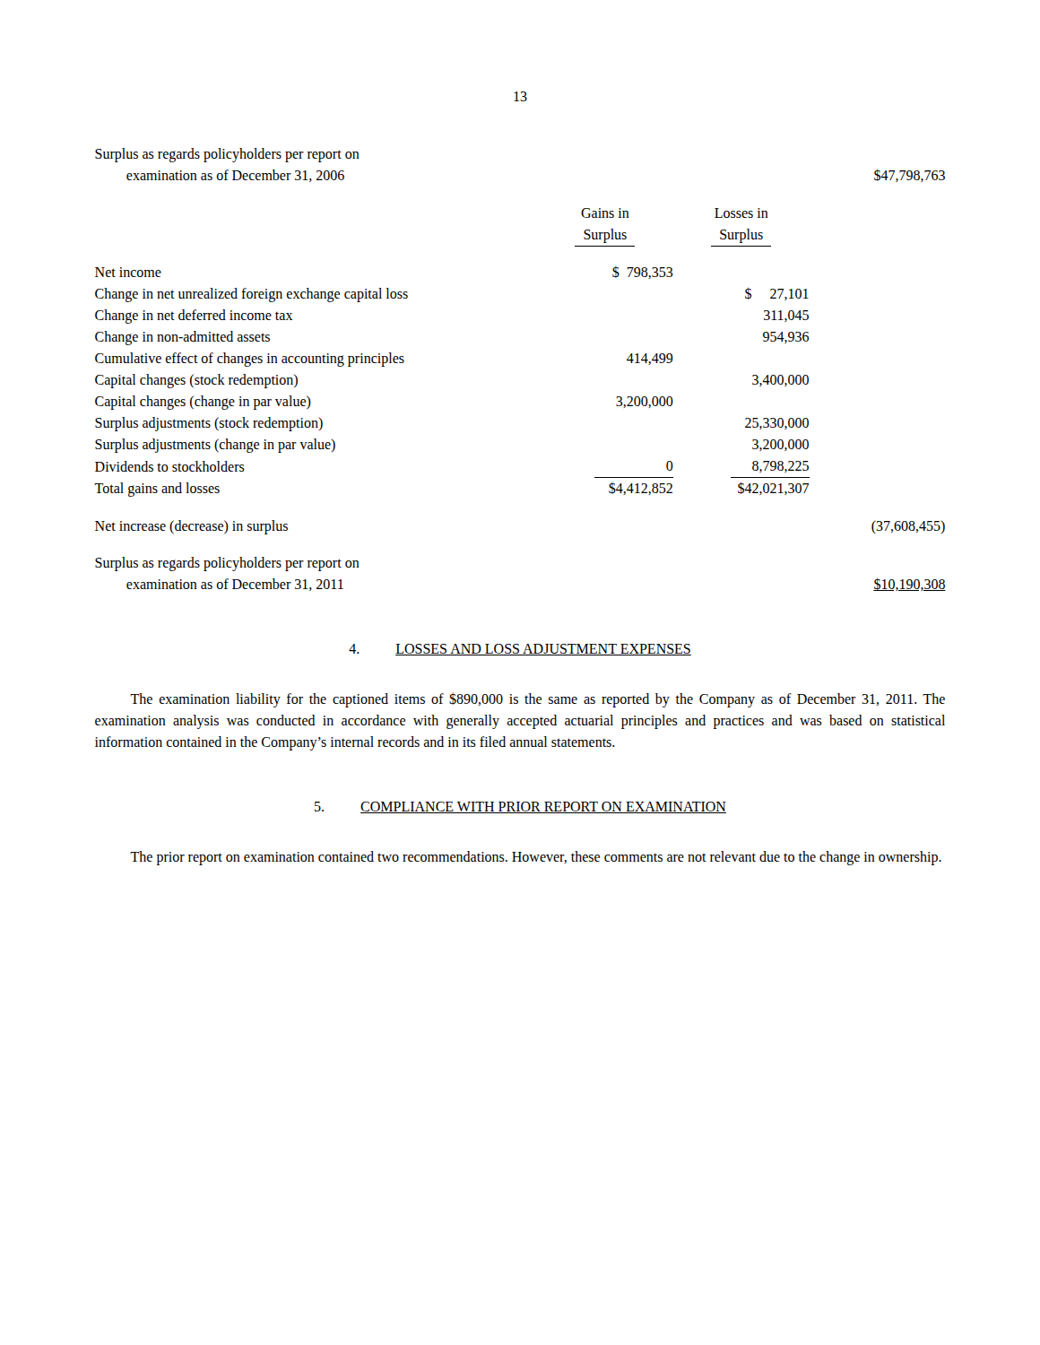13
| Surplus as regards policyholders per report on examination as of December 31, 2006 | | | $47,798,763 |
| | Gains in | Losses in | |
| | Surplus | Surplus | |
| Net income | $ 798,353 | | |
| Change in net unrealized foreign exchange capital loss | | $ 27,101 | |
| Change in net deferred income tax | | 311,045 | |
| Change in non-admitted assets | | 954,936 | |
| Cumulative effect of changes in accounting principles | 414,499 | | |
| Capital changes (stock redemption) | | 3,400,000 | |
| Capital changes (change in par value) | 3,200,000 | | |
| Surplus adjustments (stock redemption) | | 25,330,000 | |
| Surplus adjustments (change in par value) | | 3,200,000 | |
| Dividends to stockholders | 0 | 8,798,225 | |
| Total gains and losses | $4,412,852 | $42,021,307 | |
| Net increase (decrease) in surplus | | | (37,608,455) |
| Surplus as regards policyholders per report on examination as of December 31, 2011 | | | $10,190,308 |
4. LOSSES AND LOSS ADJUSTMENT EXPENSES
The examination liability for the captioned items of $890,000 is the same as reported by the Company as of December 31, 2011. The examination analysis was conducted in accordance with generally accepted actuarial principles and practices and was based on statistical information contained in the Company’s internal records and in its filed annual statements.
5. COMPLIANCE WITH PRIOR REPORT ON EXAMINATION
The prior report on examination contained two recommendations. However, these comments are not relevant due to the change in ownership.